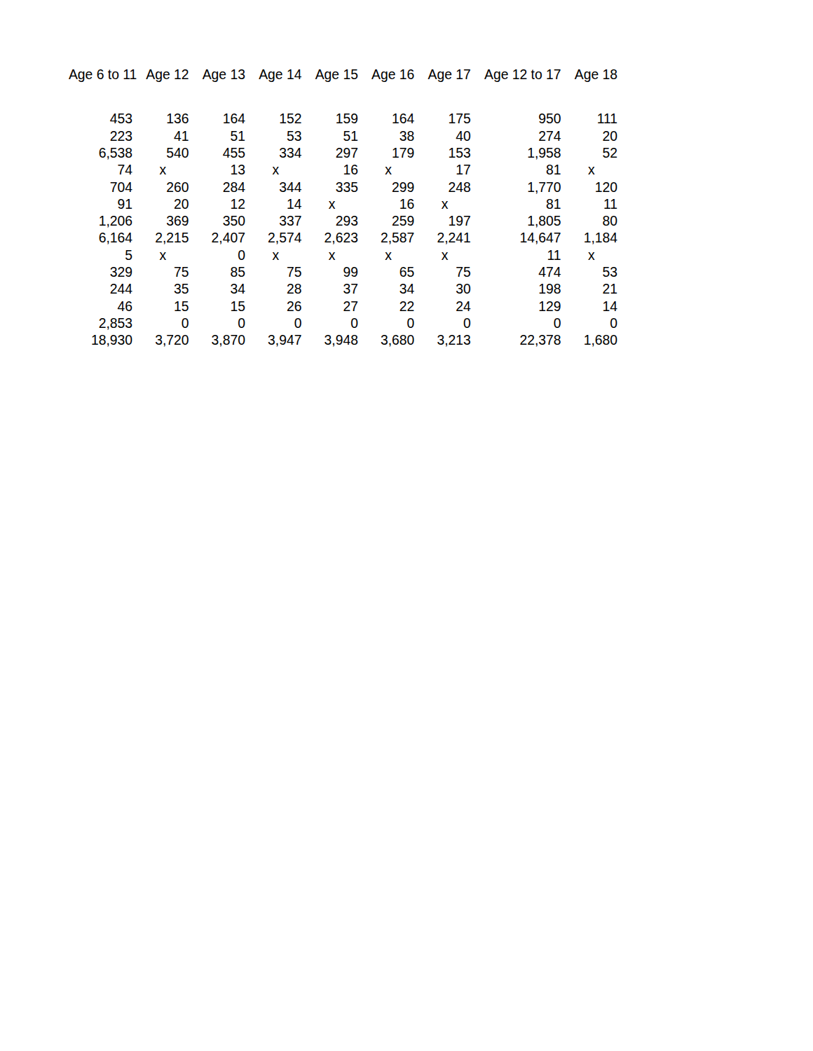| Age 6 to 11 | Age 12 | Age 13 | Age 14 | Age 15 | Age 16 | Age 17 | Age 12 to 17 | Age 18 |
| --- | --- | --- | --- | --- | --- | --- | --- | --- |
| 453 | 136 | 164 | 152 | 159 | 164 | 175 | 950 | 111 |
| 223 | 41 | 51 | 53 | 51 | 38 | 40 | 274 | 20 |
| 6,538 | 540 | 455 | 334 | 297 | 179 | 153 | 1,958 | 52 |
| 74 | x | 13 | x | 16 | x | 17 | 81 | x |
| 704 | 260 | 284 | 344 | 335 | 299 | 248 | 1,770 | 120 |
| 91 | 20 | 12 | 14 | x | 16 | x | 81 | 11 |
| 1,206 | 369 | 350 | 337 | 293 | 259 | 197 | 1,805 | 80 |
| 6,164 | 2,215 | 2,407 | 2,574 | 2,623 | 2,587 | 2,241 | 14,647 | 1,184 |
| 5 | x | 0 | x | x | x | x | 11 | x |
| 329 | 75 | 85 | 75 | 99 | 65 | 75 | 474 | 53 |
| 244 | 35 | 34 | 28 | 37 | 34 | 30 | 198 | 21 |
| 46 | 15 | 15 | 26 | 27 | 22 | 24 | 129 | 14 |
| 2,853 | 0 | 0 | 0 | 0 | 0 | 0 | 0 | 0 |
| 18,930 | 3,720 | 3,870 | 3,947 | 3,948 | 3,680 | 3,213 | 22,378 | 1,680 |